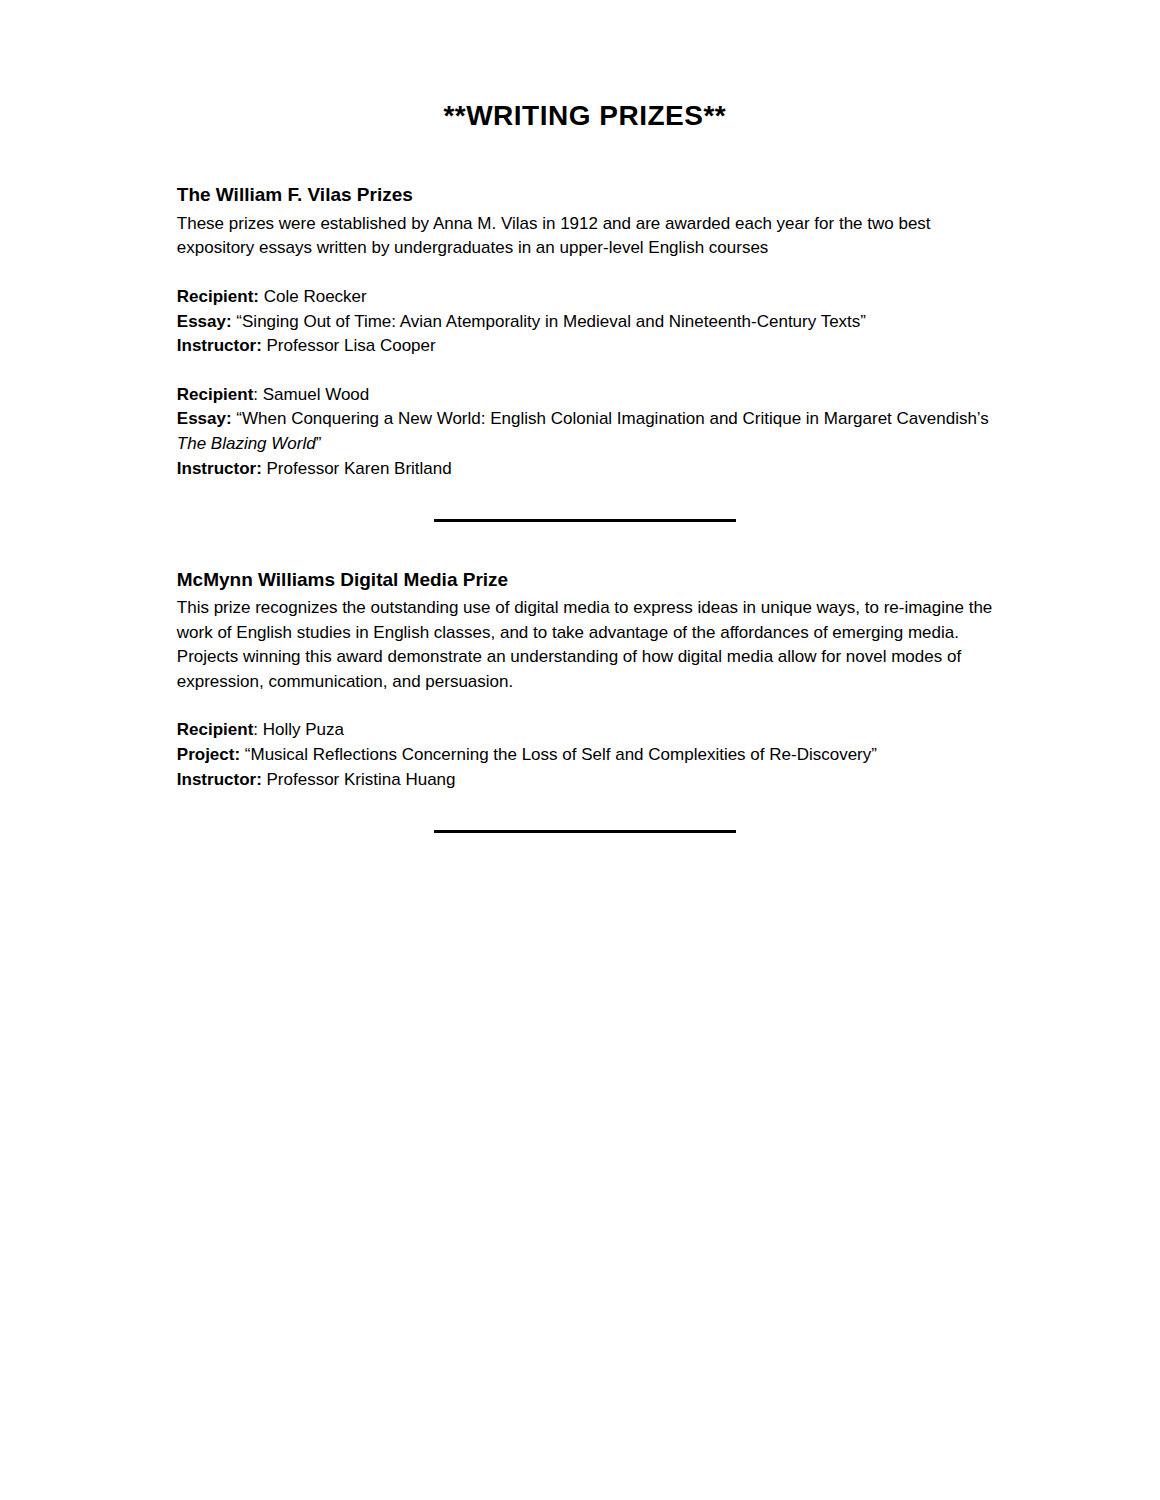**WRITING PRIZES**
The William F. Vilas Prizes
These prizes were established by Anna M. Vilas in 1912 and are awarded each year for the two best expository essays written by undergraduates in an upper-level English courses
Recipient: Cole Roecker
Essay: “Singing Out of Time: Avian Atemporality in Medieval and Nineteenth-Century Texts”
Instructor: Professor Lisa Cooper
Recipient: Samuel Wood
Essay: “When Conquering a New World: English Colonial Imagination and Critique in Margaret Cavendish’s The Blazing World”
Instructor: Professor Karen Britland
McMynn Williams Digital Media Prize
This prize recognizes the outstanding use of digital media to express ideas in unique ways, to re-imagine the work of English studies in English classes, and to take advantage of the affordances of emerging media. Projects winning this award demonstrate an understanding of how digital media allow for novel modes of expression, communication, and persuasion.
Recipient: Holly Puza
Project: “Musical Reflections Concerning the Loss of Self and Complexities of Re-Discovery”
Instructor: Professor Kristina Huang